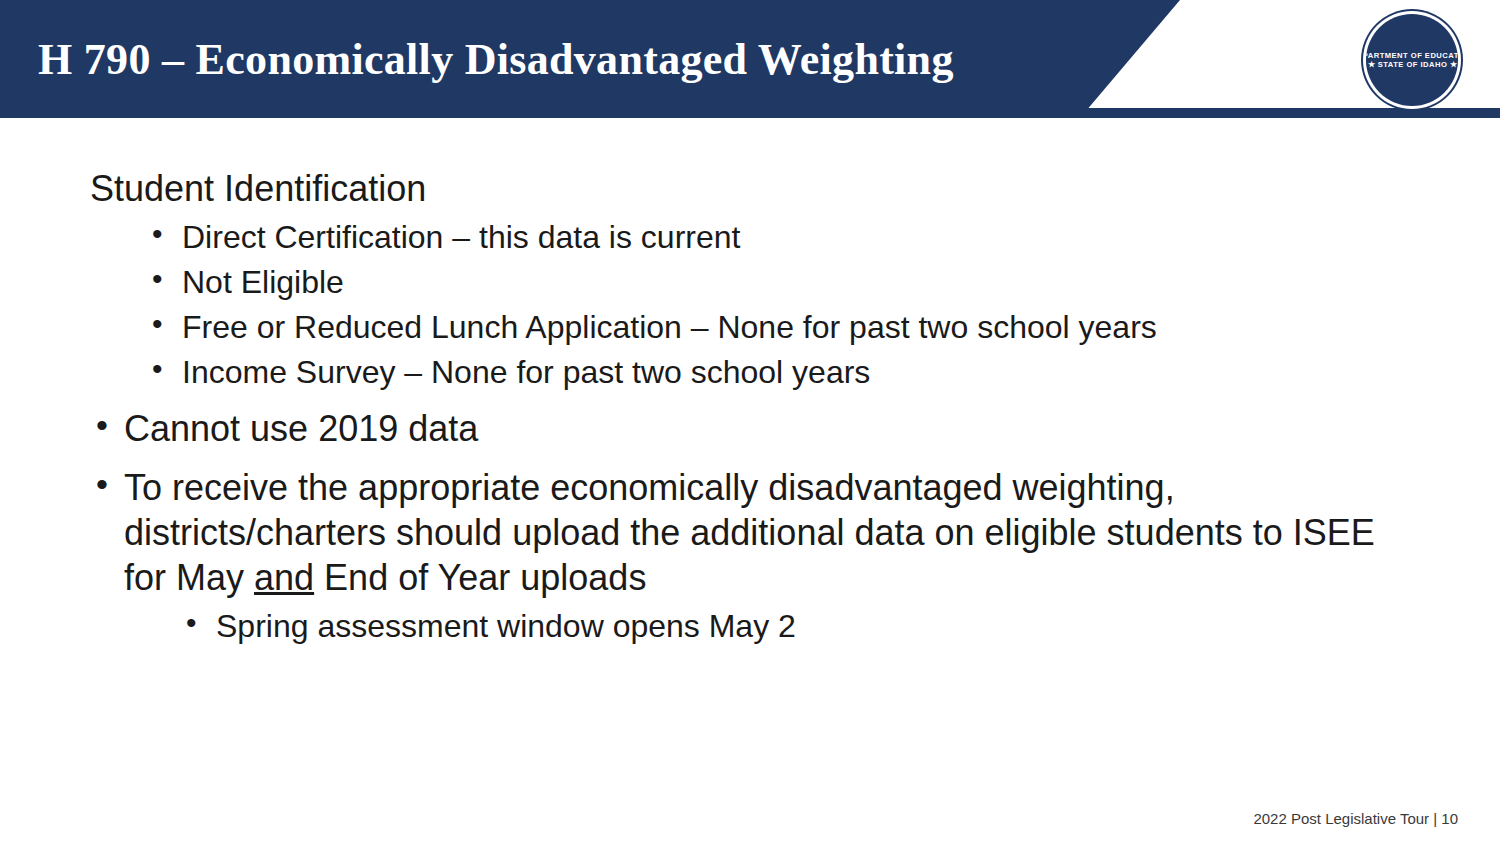H 790 – Economically Disadvantaged Weighting
Department of Education
★ State of Idaho ★
Student Identification
Direct Certification – this data is current
Not Eligible
Free or Reduced Lunch Application – None for past two school years
Income Survey – None for past two school years
Cannot use 2019 data
To receive the appropriate economically disadvantaged weighting, districts/charters should upload the additional data on eligible students to ISEE for May and End of Year uploads
Spring assessment window opens May 2
2022 Post Legislative Tour | 10